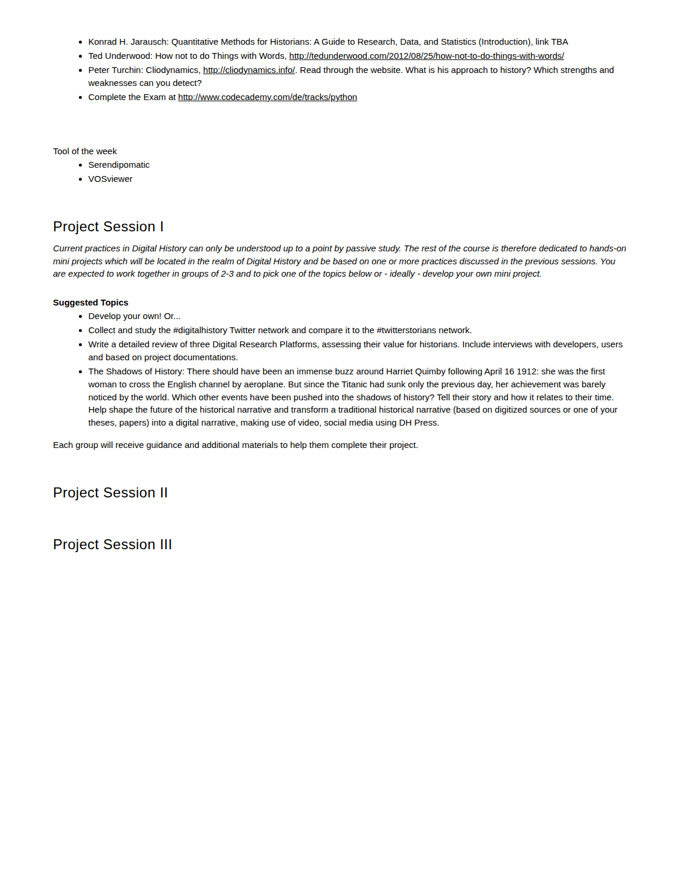Konrad H. Jarausch: Quantitative Methods for Historians: A Guide to Research, Data, and Statistics (Introduction), link TBA
Ted Underwood: How not to do Things with Words, http://tedunderwood.com/2012/08/25/how-not-to-do-things-with-words/
Peter Turchin: Cliodynamics, http://cliodynamics.info/. Read through the website. What is his approach to history? Which strengths and weaknesses can you detect?
Complete the Exam at http://www.codecademy.com/de/tracks/python
Tool of the week
Serendipomatic
VOSviewer
Project Session I
Current practices in Digital History can only be understood up to a point by passive study. The rest of the course is therefore dedicated to hands-on mini projects which will be located in the realm of Digital History and be based on one or more practices discussed in the previous sessions. You are expected to work together in groups of 2-3 and to pick one of the topics below or - ideally - develop your own mini project.
Suggested Topics
Develop your own! Or...
Collect and study the #digitalhistory Twitter network and compare it to the #twitterstorians network.
Write a detailed review of three Digital Research Platforms, assessing their value for historians. Include interviews with developers, users and based on project documentations.
The Shadows of History: There should have been an immense buzz around Harriet Quimby following April 16 1912: she was the first woman to cross the English channel by aeroplane. But since the Titanic had sunk only the previous day, her achievement was barely noticed by the world. Which other events have been pushed into the shadows of history? Tell their story and how it relates to their time. Help shape the future of the historical narrative and transform a traditional historical narrative (based on digitized sources or one of your theses, papers) into a digital narrative, making use of video, social media using DH Press.
Each group will receive guidance and additional materials to help them complete their project.
Project Session II
Project Session III